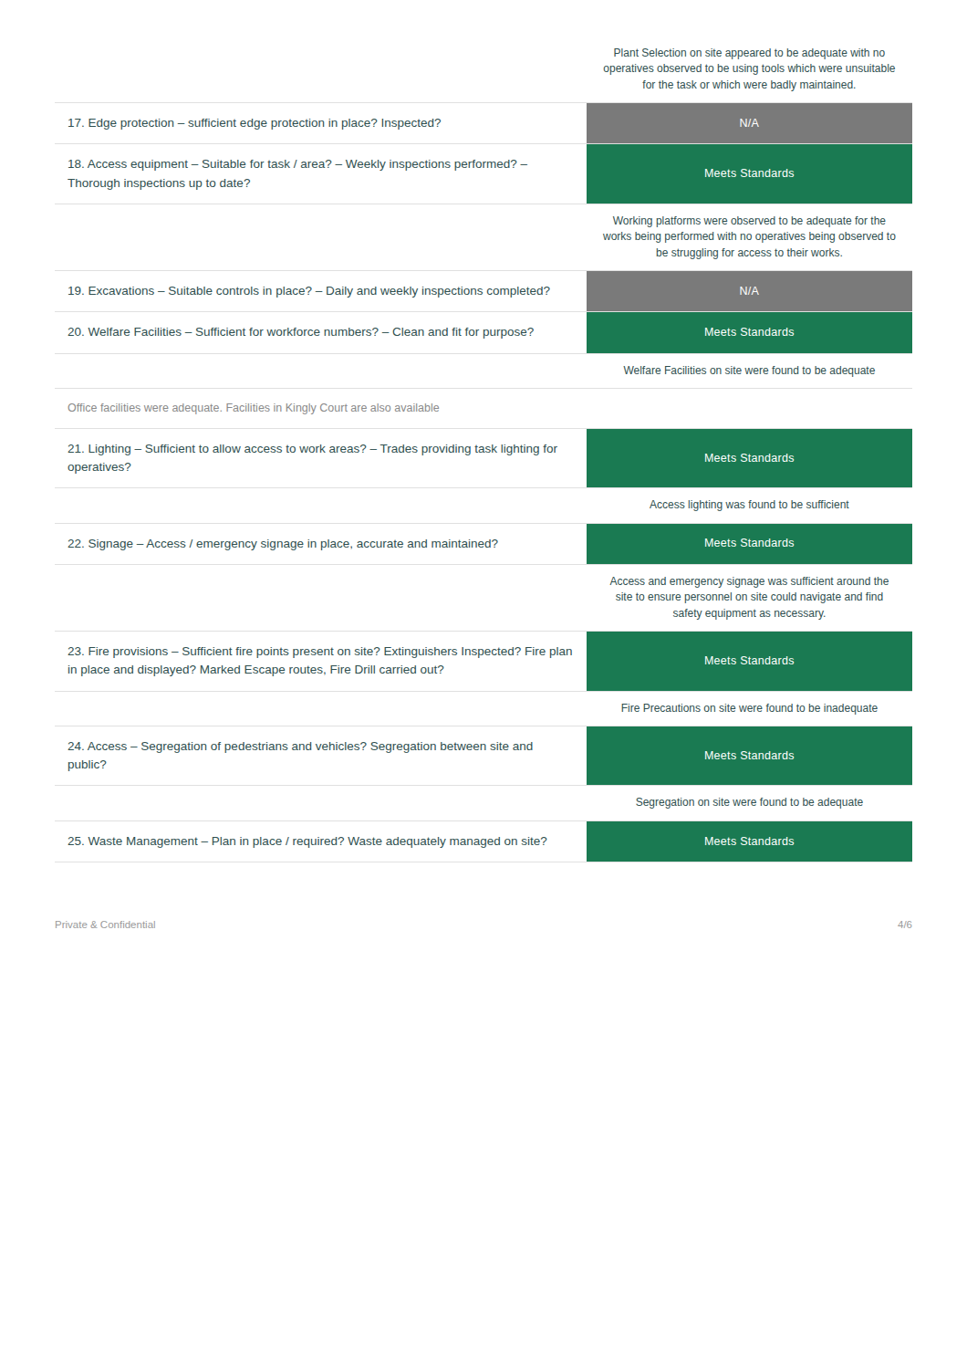| | Plant Selection on site appeared to be adequate with no operatives observed to be using tools which were unsuitable for the task or which were badly maintained. |
| 17. Edge protection – sufficient edge protection in place? Inspected? | N/A |
| 18. Access equipment – Suitable for task / area? – Weekly inspections performed? – Thorough inspections up to date? | Meets Standards |
| | Working platforms were observed to be adequate for the works being performed with no operatives being observed to be struggling for access to their works. |
| 19. Excavations – Suitable controls in place? – Daily and weekly inspections completed? | N/A |
| 20. Welfare Facilities – Sufficient for workforce numbers? – Clean and fit for purpose? | Meets Standards |
| | Welfare Facilities on site were found to be adequate |
| Office facilities were adequate. Facilities in Kingly Court are also available | |
| 21. Lighting – Sufficient to allow access to work areas? – Trades providing task lighting for operatives? | Meets Standards |
| | Access lighting was found to be sufficient |
| 22. Signage – Access / emergency signage in place, accurate and maintained? | Meets Standards |
| | Access and emergency signage was sufficient around the site to ensure personnel on site could navigate and find safety equipment as necessary. |
| 23. Fire provisions – Sufficient fire points present on site? Extinguishers Inspected? Fire plan in place and displayed? Marked Escape routes, Fire Drill carried out? | Meets Standards |
| | Fire Precautions on site were found to be inadequate |
| 24. Access – Segregation of pedestrians and vehicles? Segregation between site and public? | Meets Standards |
| | Segregation on site were found to be adequate |
| 25. Waste Management – Plan in place / required? Waste adequately managed on site? | Meets Standards |
Private & Confidential 4/6